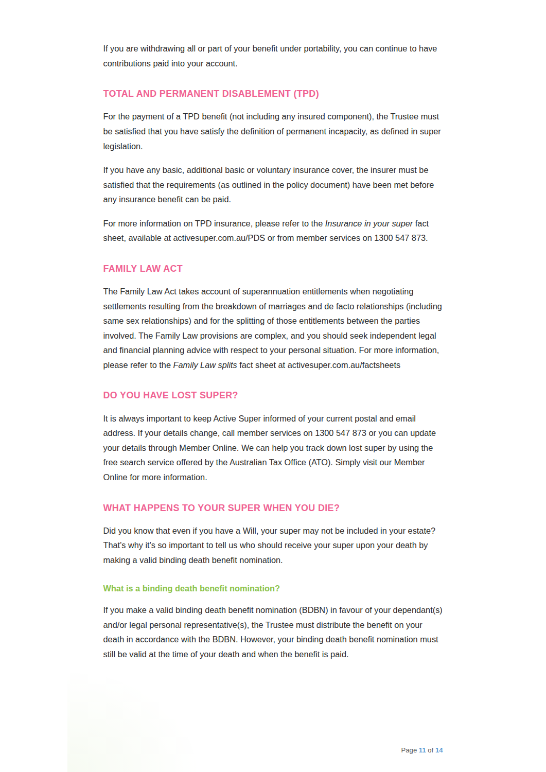If you are withdrawing all or part of your benefit under portability, you can continue to have contributions paid into your account.
Total and permanent disablement (TPD)
For the payment of a TPD benefit (not including any insured component), the Trustee must be satisfied that you have satisfy the definition of permanent incapacity, as defined in super legislation.
If you have any basic, additional basic or voluntary insurance cover, the insurer must be satisfied that the requirements (as outlined in the policy document) have been met before any insurance benefit can be paid.
For more information on TPD insurance, please refer to the Insurance in your super fact sheet, available at activesuper.com.au/PDS or from member services on 1300 547 873.
Family Law Act
The Family Law Act takes account of superannuation entitlements when negotiating settlements resulting from the breakdown of marriages and de facto relationships (including same sex relationships) and for the splitting of those entitlements between the parties involved. The Family Law provisions are complex, and you should seek independent legal and financial planning advice with respect to your personal situation. For more information, please refer to the Family Law splits fact sheet at activesuper.com.au/factsheets
Do you have lost super?
It is always important to keep Active Super informed of your current postal and email address. If your details change, call member services on 1300 547 873 or you can update your details through Member Online. We can help you track down lost super by using the free search service offered by the Australian Tax Office (ATO). Simply visit our Member Online for more information.
What happens to your super when you die?
Did you know that even if you have a Will, your super may not be included in your estate? That's why it's so important to tell us who should receive your super upon your death by making a valid binding death benefit nomination.
What is a binding death benefit nomination?
If you make a valid binding death benefit nomination (BDBN) in favour of your dependant(s) and/or legal personal representative(s), the Trustee must distribute the benefit on your death in accordance with the BDBN. However, your binding death benefit nomination must still be valid at the time of your death and when the benefit is paid.
Page 11 of 14